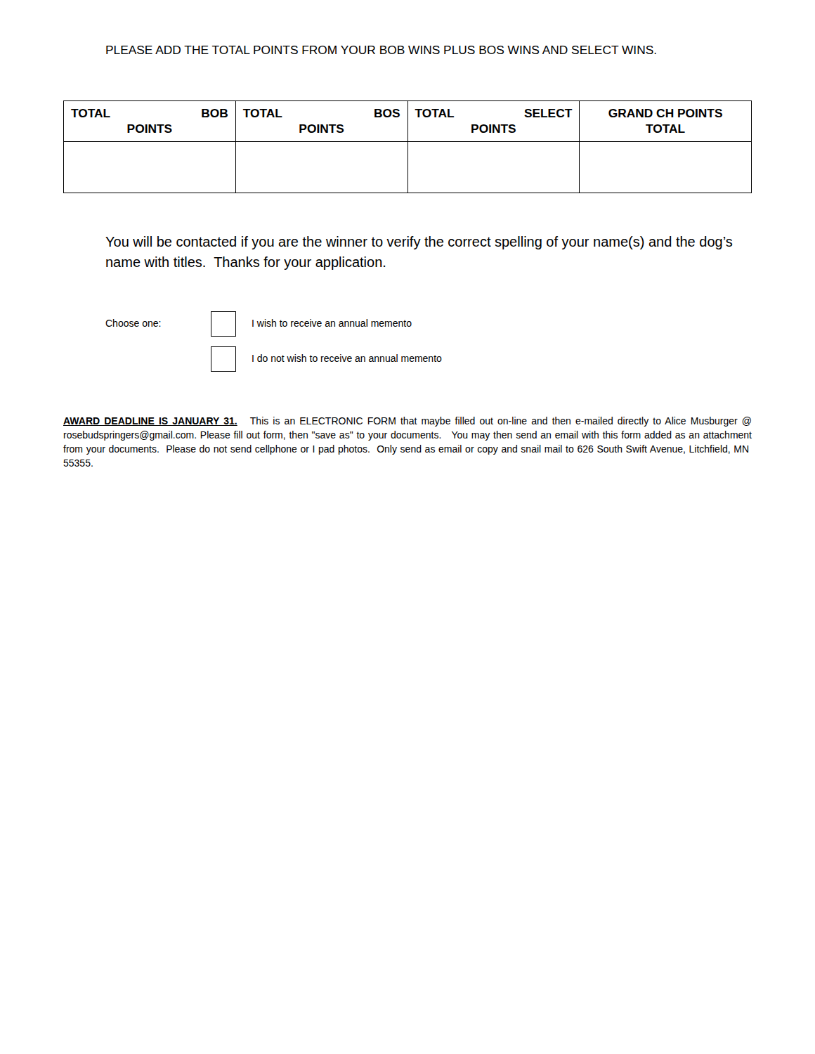PLEASE ADD THE TOTAL POINTS FROM YOUR BOB WINS PLUS BOS WINS AND SELECT WINS.
| TOTAL BOB POINTS | TOTAL BOS POINTS | TOTAL SELECT POINTS | GRAND CH POINTS TOTAL |
| --- | --- | --- | --- |
You will be contacted if you are the winner to verify the correct spelling of your name(s) and the dog’s name with titles. Thanks for your application.
Choose one: I wish to receive an annual memento
I do not wish to receive an annual memento
AWARD DEADLINE IS JANUARY 31. This is an ELECTRONIC FORM that maybe filled out on-line and then e-mailed directly to Alice Musburger @ rosebudspringers@gmail.com. Please fill out form, then "save as" to your documents. You may then send an email with this form added as an attachment from your documents. Please do not send cellphone or I pad photos. Only send as email or copy and snail mail to 626 South Swift Avenue, Litchfield, MN 55355.